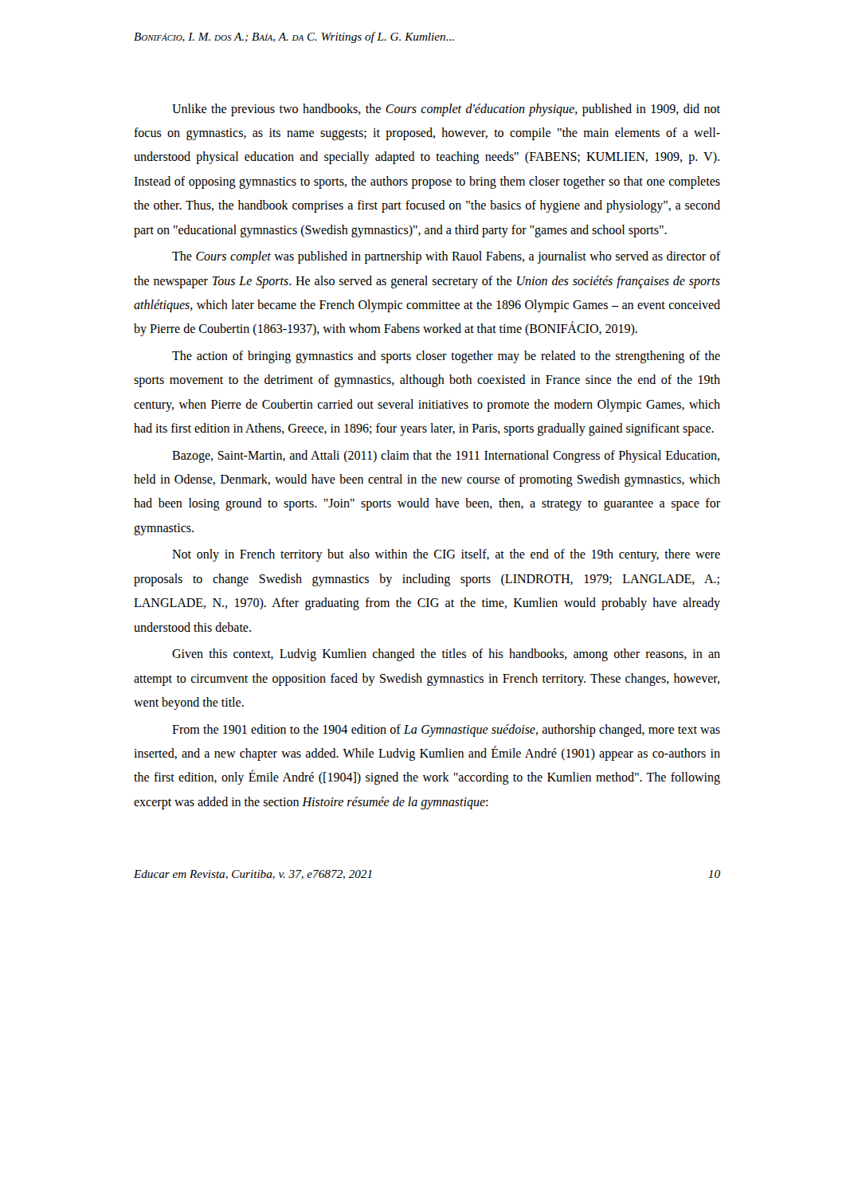Bonifácio, I. M. dos A.; Baía, A. da C. Writings of L. G. Kumlien...
Unlike the previous two handbooks, the Cours complet d'éducation physique, published in 1909, did not focus on gymnastics, as its name suggests; it proposed, however, to compile "the main elements of a well-understood physical education and specially adapted to teaching needs" (FABENS; KUMLIEN, 1909, p. V). Instead of opposing gymnastics to sports, the authors propose to bring them closer together so that one completes the other. Thus, the handbook comprises a first part focused on "the basics of hygiene and physiology", a second part on "educational gymnastics (Swedish gymnastics)", and a third party for "games and school sports".
The Cours complet was published in partnership with Rauol Fabens, a journalist who served as director of the newspaper Tous Le Sports. He also served as general secretary of the Union des sociétés françaises de sports athlétiques, which later became the French Olympic committee at the 1896 Olympic Games – an event conceived by Pierre de Coubertin (1863-1937), with whom Fabens worked at that time (BONIFÁCIO, 2019).
The action of bringing gymnastics and sports closer together may be related to the strengthening of the sports movement to the detriment of gymnastics, although both coexisted in France since the end of the 19th century, when Pierre de Coubertin carried out several initiatives to promote the modern Olympic Games, which had its first edition in Athens, Greece, in 1896; four years later, in Paris, sports gradually gained significant space.
Bazoge, Saint-Martin, and Attali (2011) claim that the 1911 International Congress of Physical Education, held in Odense, Denmark, would have been central in the new course of promoting Swedish gymnastics, which had been losing ground to sports. "Join" sports would have been, then, a strategy to guarantee a space for gymnastics.
Not only in French territory but also within the CIG itself, at the end of the 19th century, there were proposals to change Swedish gymnastics by including sports (LINDROTH, 1979; LANGLADE, A.; LANGLADE, N., 1970). After graduating from the CIG at the time, Kumlien would probably have already understood this debate.
Given this context, Ludvig Kumlien changed the titles of his handbooks, among other reasons, in an attempt to circumvent the opposition faced by Swedish gymnastics in French territory. These changes, however, went beyond the title.
From the 1901 edition to the 1904 edition of La Gymnastique suédoise, authorship changed, more text was inserted, and a new chapter was added. While Ludvig Kumlien and Émile André (1901) appear as co-authors in the first edition, only Émile André ([1904]) signed the work "according to the Kumlien method". The following excerpt was added in the section Histoire résumée de la gymnastique:
Educar em Revista, Curitiba, v. 37, e76872, 2021 10